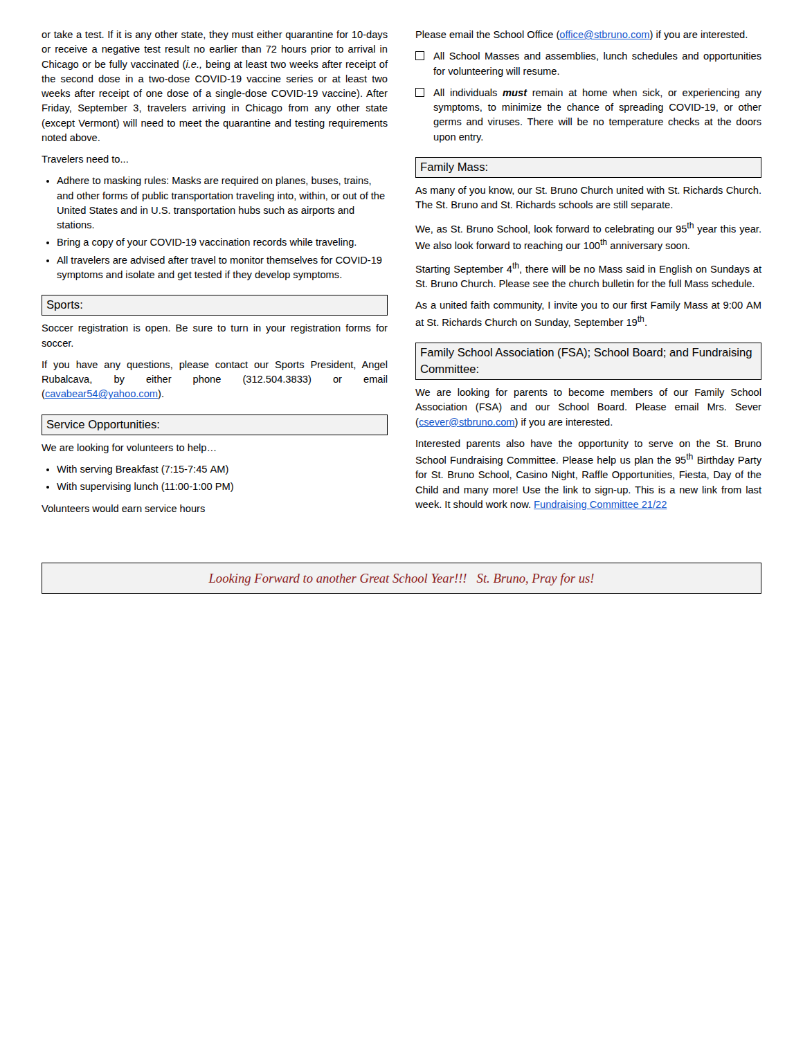or take a test. If it is any other state, they must either quarantine for 10-days or receive a negative test result no earlier than 72 hours prior to arrival in Chicago or be fully vaccinated (i.e., being at least two weeks after receipt of the second dose in a two-dose COVID-19 vaccine series or at least two weeks after receipt of one dose of a single-dose COVID-19 vaccine). After Friday, September 3, travelers arriving in Chicago from any other state (except Vermont) will need to meet the quarantine and testing requirements noted above.
Travelers need to...
Adhere to masking rules: Masks are required on planes, buses, trains, and other forms of public transportation traveling into, within, or out of the United States and in U.S. transportation hubs such as airports and stations.
Bring a copy of your COVID-19 vaccination records while traveling.
All travelers are advised after travel to monitor themselves for COVID-19 symptoms and isolate and get tested if they develop symptoms.
Sports:
Soccer registration is open. Be sure to turn in your registration forms for soccer.
If you have any questions, please contact our Sports President, Angel Rubalcava, by either phone (312.504.3833) or email (cavabear54@yahoo.com).
Service Opportunities:
We are looking for volunteers to help…
With serving Breakfast (7:15-7:45 AM)
With supervising lunch (11:00-1:00 PM)
Volunteers would earn service hours
Please email the School Office (office@stbruno.com) if you are interested.
All School Masses and assemblies, lunch schedules and opportunities for volunteering will resume.
All individuals must remain at home when sick, or experiencing any symptoms, to minimize the chance of spreading COVID-19, or other germs and viruses. There will be no temperature checks at the doors upon entry.
Family Mass:
As many of you know, our St. Bruno Church united with St. Richards Church. The St. Bruno and St. Richards schools are still separate.
We, as St. Bruno School, look forward to celebrating our 95th year this year. We also look forward to reaching our 100th anniversary soon.
Starting September 4th, there will be no Mass said in English on Sundays at St. Bruno Church. Please see the church bulletin for the full Mass schedule.
As a united faith community, I invite you to our first Family Mass at 9:00 AM at St. Richards Church on Sunday, September 19th.
Family School Association (FSA); School Board; and Fundraising Committee:
We are looking for parents to become members of our Family School Association (FSA) and our School Board. Please email Mrs. Sever (csever@stbruno.com) if you are interested.
Interested parents also have the opportunity to serve on the St. Bruno School Fundraising Committee. Please help us plan the 95th Birthday Party for St. Bruno School, Casino Night, Raffle Opportunities, Fiesta, Day of the Child and many more! Use the link to sign-up. This is a new link from last week. It should work now. Fundraising Committee 21/22
Looking Forward to another Great School Year!!! St. Bruno, Pray for us!